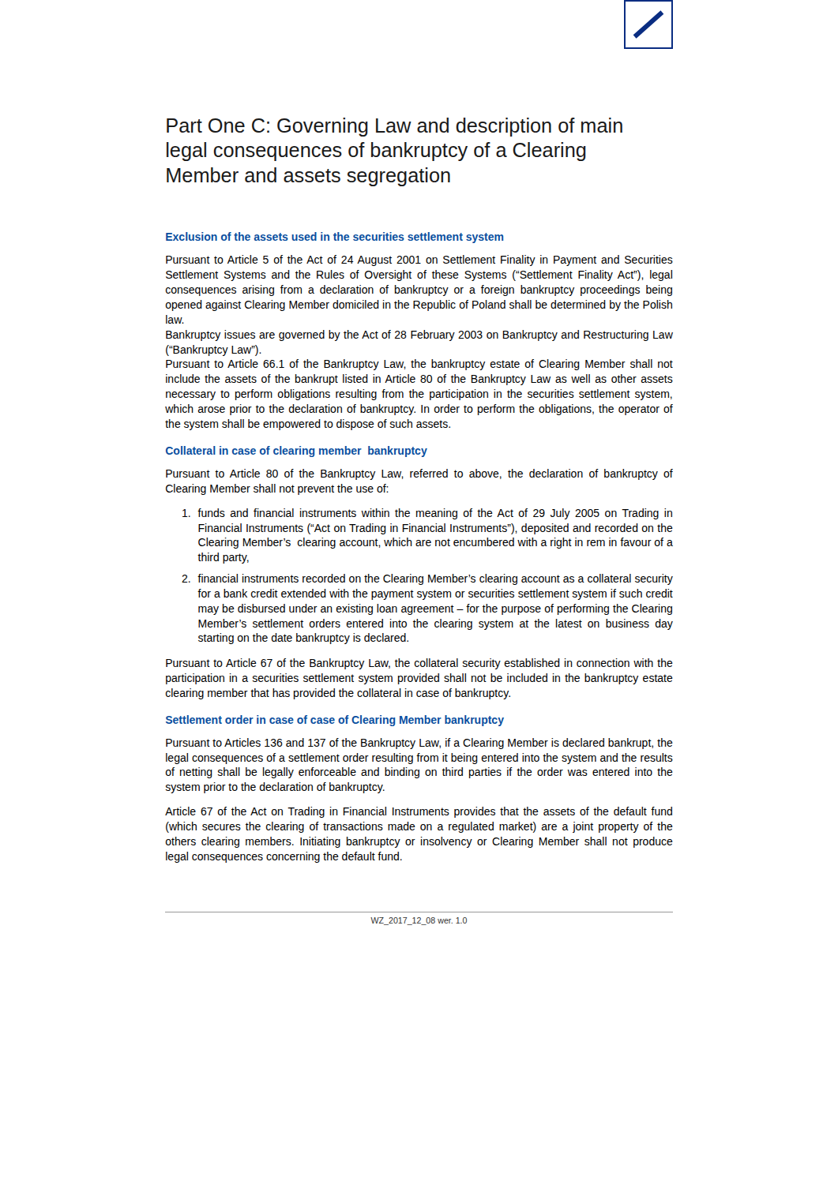Part One C: Governing Law and description of main legal consequences of bankruptcy of a Clearing Member and assets segregation
Exclusion of the assets used in the securities settlement system
Pursuant to Article 5 of the Act of 24 August 2001 on Settlement Finality in Payment and Securities Settlement Systems and the Rules of Oversight of these Systems (“Settlement Finality Act”), legal consequences arising from a declaration of bankruptcy or a foreign bankruptcy proceedings being opened against Clearing Member domiciled in the Republic of Poland shall be determined by the Polish law.
Bankruptcy issues are governed by the Act of 28 February 2003 on Bankruptcy and Restructuring Law (“Bankruptcy Law”).
Pursuant to Article 66.1 of the Bankruptcy Law, the bankruptcy estate of Clearing Member shall not include the assets of the bankrupt listed in Article 80 of the Bankruptcy Law as well as other assets necessary to perform obligations resulting from the participation in the securities settlement system, which arose prior to the declaration of bankruptcy. In order to perform the obligations, the operator of the system shall be empowered to dispose of such assets.
Collateral in case of clearing member bankruptcy
Pursuant to Article 80 of the Bankruptcy Law, referred to above, the declaration of bankruptcy of Clearing Member shall not prevent the use of:
funds and financial instruments within the meaning of the Act of 29 July 2005 on Trading in Financial Instruments (“Act on Trading in Financial Instruments”), deposited and recorded on the Clearing Member’s clearing account, which are not encumbered with a right in rem in favour of a third party,
financial instruments recorded on the Clearing Member’s clearing account as a collateral security for a bank credit extended with the payment system or securities settlement system if such credit may be disbursed under an existing loan agreement – for the purpose of performing the Clearing Member’s settlement orders entered into the clearing system at the latest on business day starting on the date bankruptcy is declared.
Pursuant to Article 67 of the Bankruptcy Law, the collateral security established in connection with the participation in a securities settlement system provided shall not be included in the bankruptcy estate clearing member that has provided the collateral in case of bankruptcy.
Settlement order in case of case of Clearing Member bankruptcy
Pursuant to Articles 136 and 137 of the Bankruptcy Law, if a Clearing Member is declared bankrupt, the legal consequences of a settlement order resulting from it being entered into the system and the results of netting shall be legally enforceable and binding on third parties if the order was entered into the system prior to the declaration of bankruptcy.
Article 67 of the Act on Trading in Financial Instruments provides that the assets of the default fund (which secures the clearing of transactions made on a regulated market) are a joint property of the others clearing members. Initiating bankruptcy or insolvency or Clearing Member shall not produce legal consequences concerning the default fund.
WZ_2017_12_08 wer. 1.0